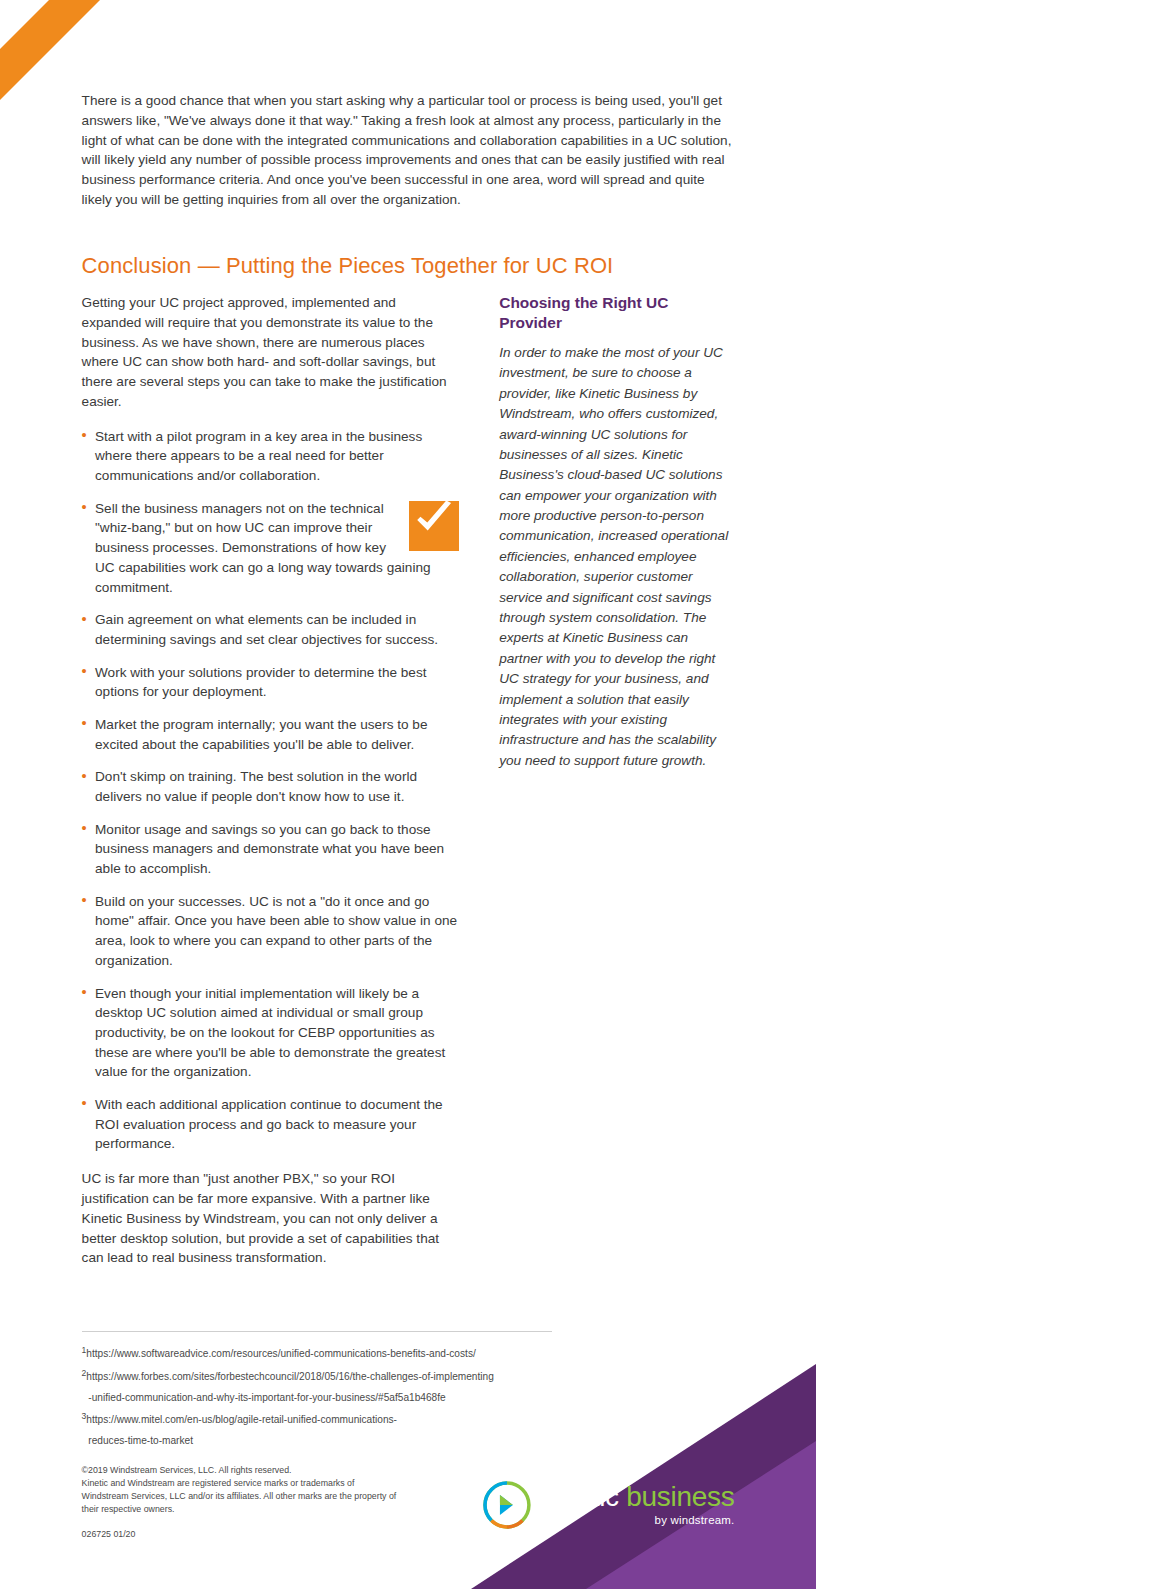There is a good chance that when you start asking why a particular tool or process is being used, you'll get answers like, "We've always done it that way." Taking a fresh look at almost any process, particularly in the light of what can be done with the integrated communications and collaboration capabilities in a UC solution, will likely yield any number of possible process improvements and ones that can be easily justified with real business performance criteria. And once you've been successful in one area, word will spread and quite likely you will be getting inquiries from all over the organization.
Conclusion — Putting the Pieces Together for UC ROI
Getting your UC project approved, implemented and expanded will require that you demonstrate its value to the business. As we have shown, there are numerous places where UC can show both hard- and soft-dollar savings, but there are several steps you can take to make the justification easier.
Start with a pilot program in a key area in the business where there appears to be a real need for better communications and/or collaboration.
Sell the business managers not on the technical "whiz-bang," but on how UC can improve their business processes. Demonstrations of how key UC capabilities work can go a long way towards gaining commitment.
Gain agreement on what elements can be included in determining savings and set clear objectives for success.
Work with your solutions provider to determine the best options for your deployment.
Market the program internally; you want the users to be excited about the capabilities you'll be able to deliver.
Don't skimp on training. The best solution in the world delivers no value if people don't know how to use it.
Monitor usage and savings so you can go back to those business managers and demonstrate what you have been able to accomplish.
Build on your successes. UC is not a "do it once and go home" affair. Once you have been able to show value in one area, look to where you can expand to other parts of the organization.
Even though your initial implementation will likely be a desktop UC solution aimed at individual or small group productivity, be on the lookout for CEBP opportunities as these are where you'll be able to demonstrate the greatest value for the organization.
With each additional application continue to document the ROI evaluation process and go back to measure your performance.
UC is far more than "just another PBX," so your ROI justification can be far more expansive. With a partner like Kinetic Business by Windstream, you can not only deliver a better desktop solution, but provide a set of capabilities that can lead to real business transformation.
Choosing the Right UC Provider
In order to make the most of your UC investment, be sure to choose a provider, like Kinetic Business by Windstream, who offers customized, award-winning UC solutions for businesses of all sizes. Kinetic Business's cloud-based UC solutions can empower your organization with more productive person-to-person communication, increased operational efficiencies, enhanced employee collaboration, superior customer service and significant cost savings through system consolidation. The experts at Kinetic Business can partner with you to develop the right UC strategy for your business, and implement a solution that easily integrates with your existing infrastructure and has the scalability you need to support future growth.
1https://www.softwareadvice.com/resources/unified-communications-benefits-and-costs/
2https://www.forbes.com/sites/forbestechcouncil/2018/05/16/the-challenges-of-implementing
-unified-communication-and-why-its-important-for-your-business/#5af5a1b468fe
3https://www.mitel.com/en-us/blog/agile-retail-unified-communications-
reduces-time-to-market
©2019 Windstream Services, LLC. All rights reserved.
Kinetic and Windstream are registered service marks or trademarks of Windstream Services, LLC and/or its affiliates. All other marks are the property of their respective owners.
026725 01/20
kinetic business
by windstream.